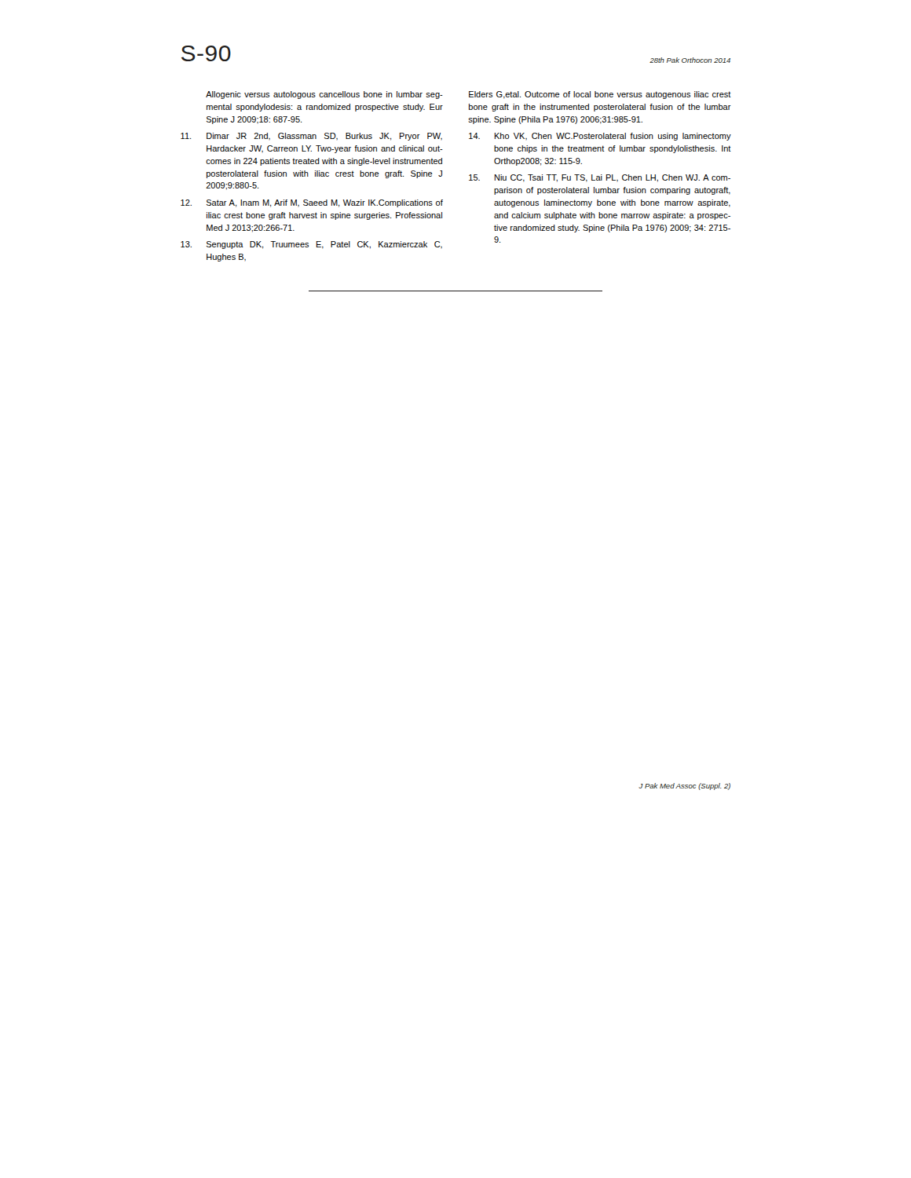S-90
28th Pak Orthocon 2014
Allogenic versus autologous cancellous bone in lumbar segmental spondylodesis: a randomized prospective study. Eur Spine J 2009;18: 687-95.
11. Dimar JR 2nd, Glassman SD, Burkus JK, Pryor PW, Hardacker JW, Carreon LY. Two-year fusion and clinical outcomes in 224 patients treated with a single-level instrumented posterolateral fusion with iliac crest bone graft. Spine J 2009;9:880-5.
12. Satar A, Inam M, Arif M, Saeed M, Wazir IK.Complications of iliac crest bone graft harvest in spine surgeries. Professional Med J 2013;20:266-71.
13. Sengupta DK, Truumees E, Patel CK, Kazmierczak C, Hughes B,
Elders G,etal. Outcome of local bone versus autogenous iliac crest bone graft in the instrumented posterolateral fusion of the lumbar spine. Spine (Phila Pa 1976) 2006;31:985-91.
14. Kho VK, Chen WC.Posterolateral fusion using laminectomy bone chips in the treatment of lumbar spondylolisthesis. Int Orthop2008; 32: 115-9.
15. Niu CC, Tsai TT, Fu TS, Lai PL, Chen LH, Chen WJ. A comparison of posterolateral lumbar fusion comparing autograft, autogenous laminectomy bone with bone marrow aspirate, and calcium sulphate with bone marrow aspirate: a prospective randomized study. Spine (Phila Pa 1976) 2009; 34: 2715-9.
J Pak Med Assoc (Suppl. 2)